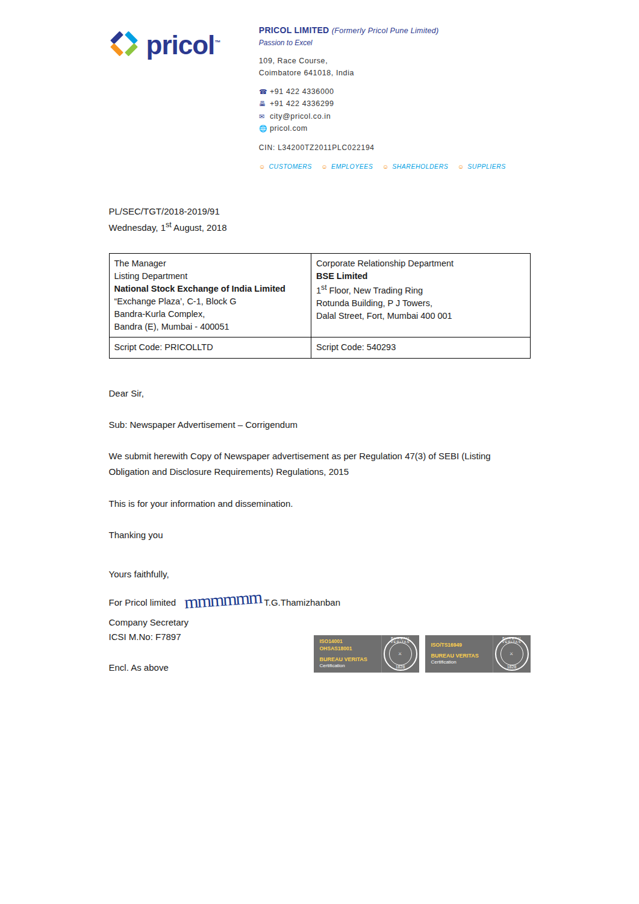pricol™
PRICOL LIMITED (Formerly Pricol Pune Limited)
Passion to Excel
109, Race Course,
Coimbatore 641018, India
☎ +91 422 4336000
🖶 +91 422 4336299
✉ city@pricol.co.in
🌐 pricol.com
CIN: L34200TZ2011PLC022194
☺ CUSTOMERS ☺ EMPLOYEES ☺ SHAREHOLDERS ☺ SUPPLIERS
PL/SEC/TGT/2018-2019/91
Wednesday, 1st August, 2018
| The Manager Listing Department National Stock Exchange of India Limited “Exchange Plaza’, C-1, Block G Bandra-Kurla Complex, Bandra (E), Mumbai - 400051 | Corporate Relationship Department BSE Limited 1 st Floor, New Trading Ring Rotunda Building, P J Towers, Dalal Street, Fort, Mumbai 400 001 |
| Script Code: PRICOLLTD | Script Code: 540293 |
Dear Sir,
Sub: Newspaper Advertisement – Corrigendum
We submit herewith Copy of Newspaper advertisement as per Regulation 47(3) of SEBI (Listing Obligation and Disclosure Requirements) Regulations, 2015
This is for your information and dissemination.
Thanking you
Yours faithfully,
For Pricol limited
mmmmmm
T.G.Thamizhanban
Company Secretary
ICSI M.No: F7897
Encl. As above
ISO14001
OHSAS18001
BUREAU VERITAS
Certification
BUREAU VERITAS
⚔
1828
ISO/TS16949
BUREAU VERITAS
Certification
BUREAU VERITAS
⚔
1828